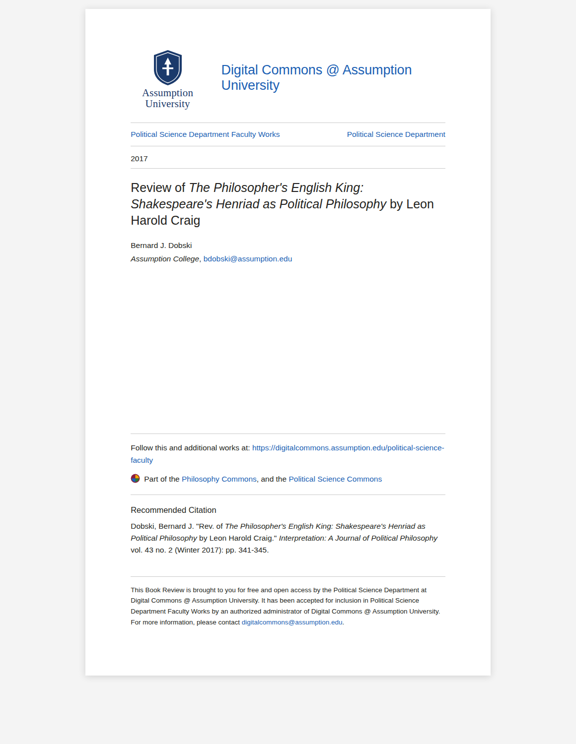Assumption University
Digital Commons @ Assumption University
Political Science Department Faculty Works
Political Science Department
2017
Review of The Philosopher's English King: Shakespeare's Henriad as Political Philosophy by Leon Harold Craig
Bernard J. Dobski
Assumption College, bdobski@assumption.edu
Follow this and additional works at: https://digitalcommons.assumption.edu/political-science-faculty
Part of the Philosophy Commons, and the Political Science Commons
Recommended Citation
Dobski, Bernard J. "Rev. of The Philosopher's English King: Shakespeare's Henriad as Political Philosophy by Leon Harold Craig." Interpretation: A Journal of Political Philosophy vol. 43 no. 2 (Winter 2017): pp. 341-345.
This Book Review is brought to you for free and open access by the Political Science Department at Digital Commons @ Assumption University. It has been accepted for inclusion in Political Science Department Faculty Works by an authorized administrator of Digital Commons @ Assumption University. For more information, please contact digitalcommons@assumption.edu.